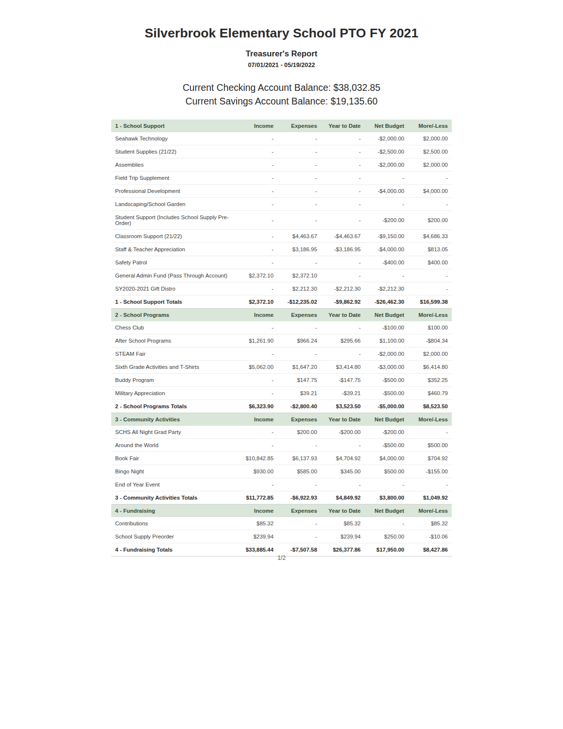Silverbrook Elementary School PTO FY 2021
Treasurer's Report
07/01/2021 - 05/19/2022
Current Checking Account Balance: $38,032.85
Current Savings Account Balance: $19,135.60
| 1 - School Support | Income | Expenses | Year to Date | Net Budget | More/-Less |
| --- | --- | --- | --- | --- | --- |
| Seahawk Technology | - | - | - | -$2,000.00 | $2,000.00 |
| Student Supplies (21/22) | - | - | - | -$2,500.00 | $2,500.00 |
| Assemblies | - | - | - | -$2,000.00 | $2,000.00 |
| Field Trip Supplement | - | - | - | - | - |
| Professional Development | - | - | - | -$4,000.00 | $4,000.00 |
| Landscaping/School Garden | - | - | - | - | - |
| Student Support (Includes School Supply Pre-Order) | - | - | - | -$200.00 | $200.00 |
| Classroom Support (21/22) | - | $4,463.67 | -$4,463.67 | -$9,150.00 | $4,686.33 |
| Staff & Teacher Appreciation | - | $3,186.95 | -$3,186.95 | -$4,000.00 | $813.05 |
| Safety Patrol | - | - | - | -$400.00 | $400.00 |
| General Admin Fund (Pass Through Account) | $2,372.10 | $2,372.10 | - | - | - |
| SY2020-2021 Gift Distro | - | $2,212.30 | -$2,212.30 | -$2,212.30 | - |
| 1 - School Support Totals | $2,372.10 | -$12,235.02 | -$9,862.92 | -$26,462.30 | $16,599.38 |
| 2 - School Programs | Income | Expenses | Year to Date | Net Budget | More/-Less |
| Chess Club | - | - | - | -$100.00 | $100.00 |
| After School Programs | $1,261.90 | $966.24 | $295.66 | $1,100.00 | -$804.34 |
| STEAM Fair | - | - | - | -$2,000.00 | $2,000.00 |
| Sixth Grade Activities and T-Shirts | $5,062.00 | $1,647.20 | $3,414.80 | -$3,000.00 | $6,414.80 |
| Buddy Program | - | $147.75 | -$147.75 | -$500.00 | $352.25 |
| Military Appreciation | - | $39.21 | -$39.21 | -$500.00 | $460.79 |
| 2 - School Programs Totals | $6,323.90 | -$2,800.40 | $3,523.50 | -$5,000.00 | $8,523.50 |
| 3 - Community Activities | Income | Expenses | Year to Date | Net Budget | More/-Less |
| SCHS All Night Grad Party | - | $200.00 | -$200.00 | -$200.00 | - |
| Around the World | - | - | - | -$500.00 | $500.00 |
| Book Fair | $10,842.85 | $6,137.93 | $4,704.92 | $4,000.00 | $704.92 |
| Bingo Night | $930.00 | $585.00 | $345.00 | $500.00 | -$155.00 |
| End of Year Event | - | - | - | - | - |
| 3 - Community Activities Totals | $11,772.85 | -$6,922.93 | $4,849.92 | $3,800.00 | $1,049.92 |
| 4 - Fundraising | Income | Expenses | Year to Date | Net Budget | More/-Less |
| Contributions | $85.32 | - | $85.32 | - | $85.32 |
| School Supply Preorder | $239.94 | - | $239.94 | $250.00 | -$10.06 |
| 4 - Fundraising Totals | $33,885.44 | -$7,507.58 | $26,377.86 | $17,950.00 | $8,427.86 |
1/2